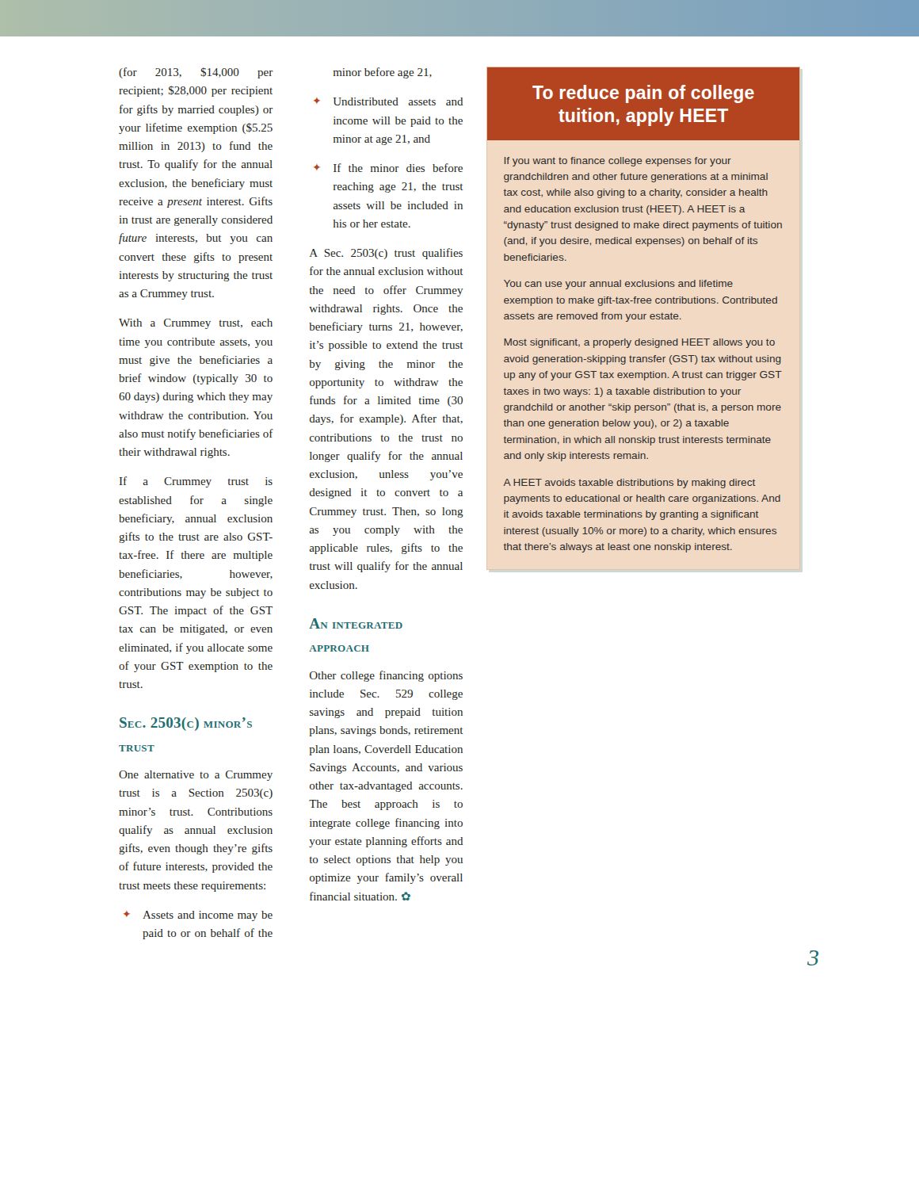To reduce pain of college
tuition, apply HEET
If you want to finance college expenses for your grandchildren and other future generations at a minimal tax cost, while also giving to a charity, consider a health and education exclusion trust (HEET). A HEET is a “dynasty” trust designed to make direct payments of tuition (and, if you desire, medical expenses) on behalf of its beneficiaries.
You can use your annual exclusions and lifetime exemption to make gift-tax-free contributions. Contributed assets are removed from your estate.
Most significant, a properly designed HEET allows you to avoid generation-skipping transfer (GST) tax without using up any of your GST tax exemption. A trust can trigger GST taxes in two ways: 1) a taxable distribution to your grandchild or another “skip person” (that is, a person more than one generation below you), or 2) a taxable termination, in which all nonskip trust interests terminate and only skip interests remain.
A HEET avoids taxable distributions by making direct payments to educational or health care organizations. And it avoids taxable terminations by granting a significant interest (usually 10% or more) to a charity, which ensures that there’s always at least one nonskip interest.
(for 2013, $14,000 per recipient; $28,000 per recipient for gifts by married couples) or your lifetime exemption ($5.25 million in 2013) to fund the trust. To qualify for the annual exclusion, the beneficiary must receive a present interest. Gifts in trust are generally considered future interests, but you can convert these gifts to present interests by structuring the trust as a Crummey trust.
With a Crummey trust, each time you contribute assets, you must give the beneficiaries a brief window (typically 30 to 60 days) during which they may withdraw the contribution. You also must notify beneficiaries of their withdrawal rights.
If a Crummey trust is established for a single beneficiary, annual exclusion gifts to the trust are also GST-tax-free. If there are multiple beneficiaries, however, contributions may be subject to GST. The impact of the GST tax can be mitigated, or even eliminated, if you allocate some of your GST exemption to the trust.
Sec. 2503(c) minor’s trust
One alternative to a Crummey trust is a Section 2503(c) minor’s trust. Contributions qualify as annual exclusion gifts, even though they’re gifts of future interests, provided the trust meets these requirements:
Assets and income may be paid to or on behalf of the minor before age 21,
Undistributed assets and income will be paid to the minor at age 21, and
If the minor dies before reaching age 21, the trust assets will be included in his or her estate.
A Sec. 2503(c) trust qualifies for the annual exclusion without the need to offer Crummey withdrawal rights. Once the beneficiary turns 21, however, it’s possible to extend the trust by giving the minor the opportunity to withdraw the funds for a limited time (30 days, for example). After that, contributions to the trust no longer qualify for the annual exclusion, unless you’ve designed it to convert to a Crummey trust. Then, so long as you comply with the applicable rules, gifts to the trust will qualify for the annual exclusion.
An integrated approach
Other college financing options include Sec. 529 college savings and prepaid tuition plans, savings bonds, retirement plan loans, Coverdell Education Savings Accounts, and various other tax-advantaged accounts. The best approach is to integrate college financing into your estate planning efforts and to select options that help you optimize your family’s overall financial situation. ✿
3